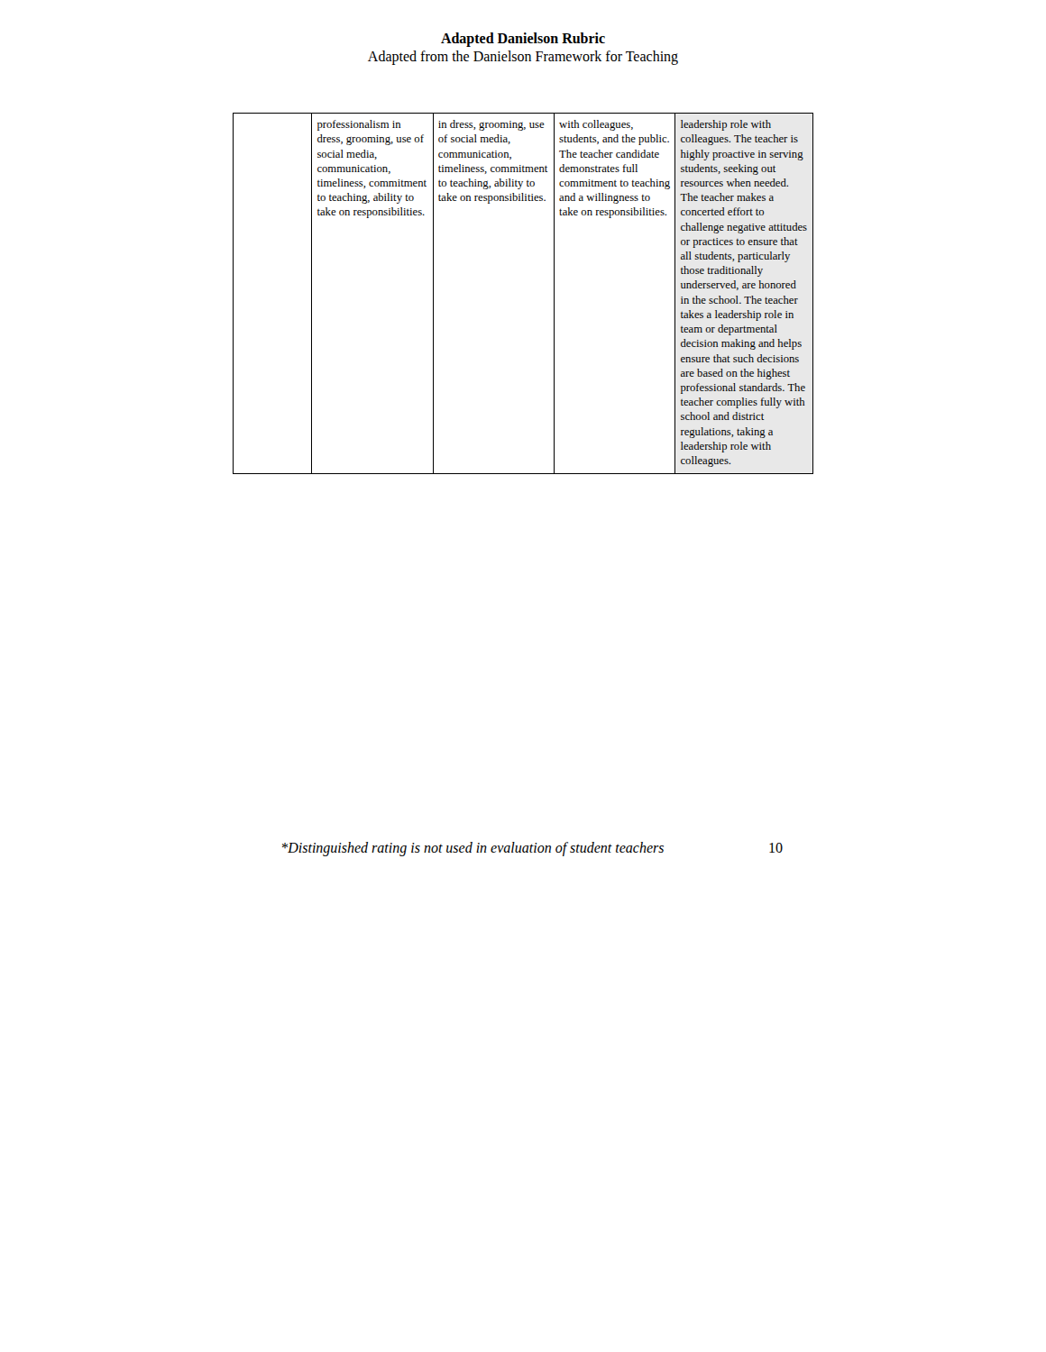Adapted Danielson Rubric
Adapted from the Danielson Framework for Teaching
| | professionalism in dress, grooming, use of social media, communication, timeliness, commitment to teaching, ability to take on responsibilities. | in dress, grooming, use of social media, communication, timeliness, commitment to teaching, ability to take on responsibilities. | with colleagues, students, and the public. The teacher candidate demonstrates full commitment to teaching and a willingness to take on responsibilities. | leadership role with colleagues. The teacher is highly proactive in serving students, seeking out resources when needed. The teacher makes a concerted effort to challenge negative attitudes or practices to ensure that all students, particularly those traditionally underserved, are honored in the school. The teacher takes a leadership role in team or departmental decision making and helps ensure that such decisions are based on the highest professional standards. The teacher complies fully with school and district regulations, taking a leadership role with colleagues. |
*Distinguished rating is not used in evaluation of student teachers 10